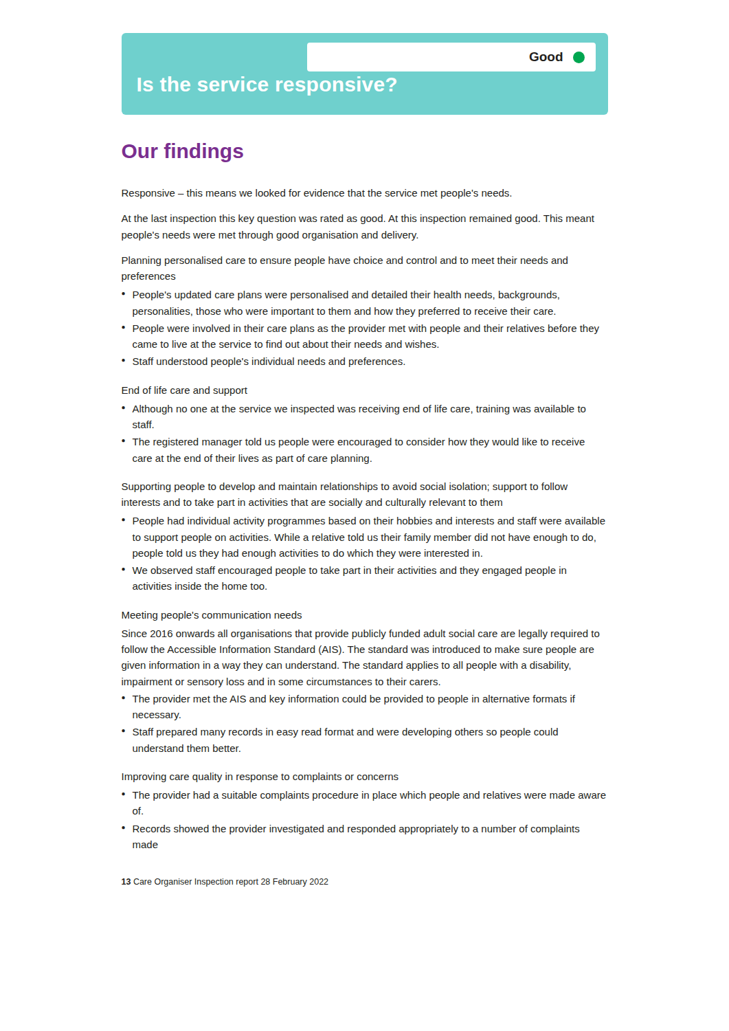Good
Is the service responsive?
Our findings
Responsive – this means we looked for evidence that the service met people's needs.
At the last inspection this key question was rated as good. At this inspection remained good. This meant people's needs were met through good organisation and delivery.
Planning personalised care to ensure people have choice and control and to meet their needs and preferences
People's updated care plans were personalised and detailed their health needs, backgrounds, personalities, those who were important to them and how they preferred to receive their care.
People were involved in their care plans as the provider met with people and their relatives before they came to live at the service to find out about their needs and wishes.
Staff understood people's individual needs and preferences.
End of life care and support
Although no one at the service we inspected was receiving end of life care, training was available to staff.
The registered manager told us people were encouraged to consider how they would like to receive care at the end of their lives as part of care planning.
Supporting people to develop and maintain relationships to avoid social isolation; support to follow interests and to take part in activities that are socially and culturally relevant to them
People had individual activity programmes based on their hobbies and interests and staff were available to support people on activities. While a relative told us their family member did not have enough to do, people told us they had enough activities to do which they were interested in.
We observed staff encouraged people to take part in their activities and they engaged people in activities inside the home too.
Meeting people's communication needs
Since 2016 onwards all organisations that provide publicly funded adult social care are legally required to follow the Accessible Information Standard (AIS). The standard was introduced to make sure people are given information in a way they can understand. The standard applies to all people with a disability, impairment or sensory loss and in some circumstances to their carers.
The provider met the AIS and key information could be provided to people in alternative formats if necessary.
Staff prepared many records in easy read format and were developing others so people could understand them better.
Improving care quality in response to complaints or concerns
The provider had a suitable complaints procedure in place which people and relatives were made aware of.
Records showed the provider investigated and responded appropriately to a number of complaints made
13 Care Organiser Inspection report 28 February 2022